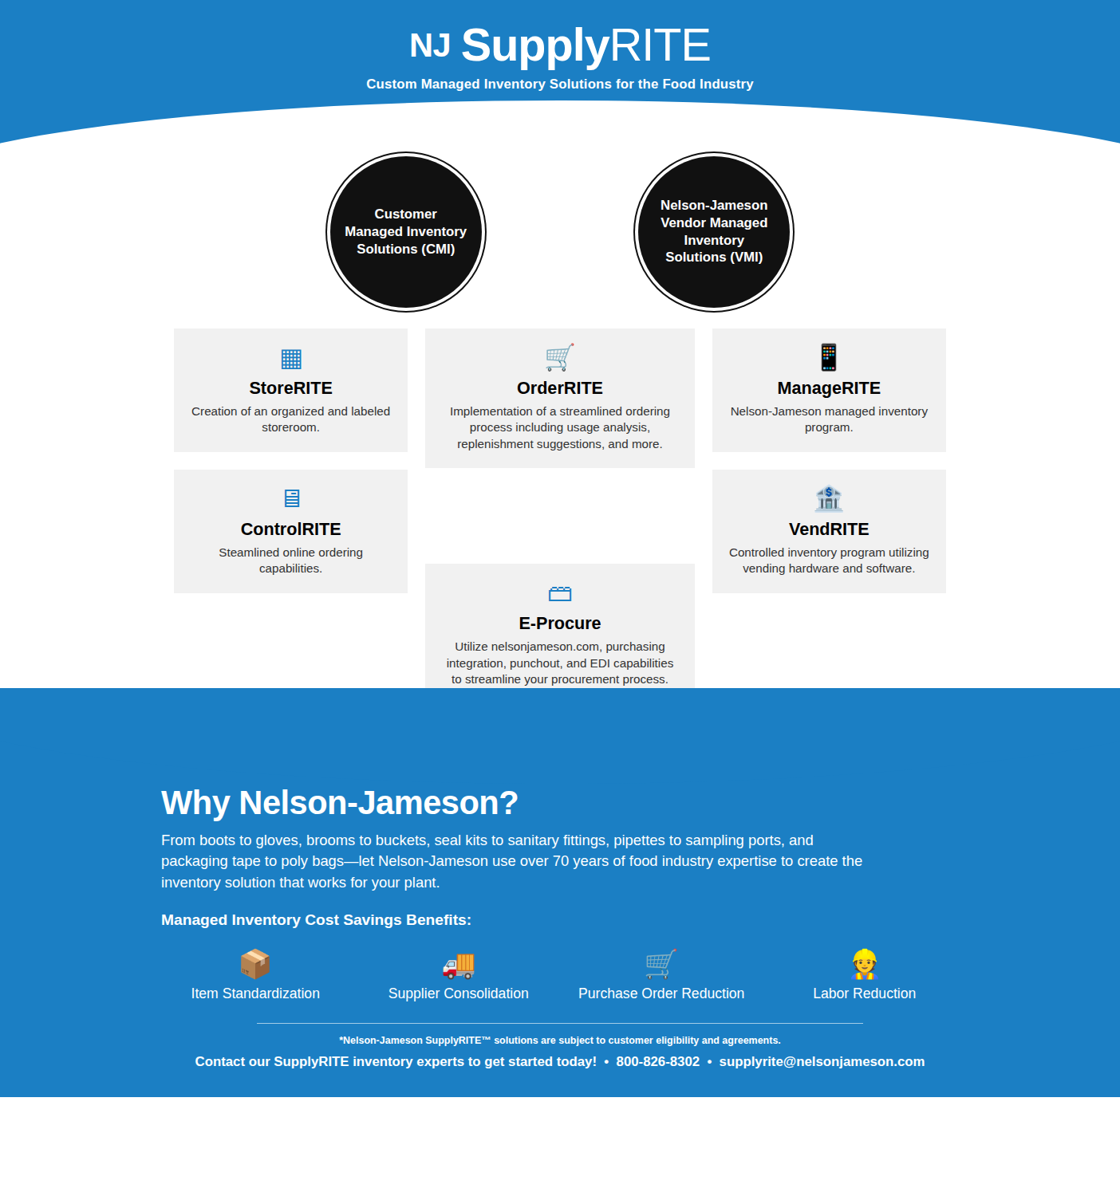N J
Supply RITE
Custom Managed Inventory Solutions for the Food Industry
Customer Managed Inventory Solutions (CMI)
Nelson-Jameson Vendor Managed Inventory Solutions (VMI)
▦
StoreRITE
Creation of an organized and labeled storeroom.
🖥
ControlRITE
Steamlined online ordering capabilities.
🛒
OrderRITE
Implementation of a streamlined ordering process including usage analysis, replenishment suggestions, and more.
🗃
E-Procure
Utilize nelsonjameson.com, purchasing integration, punchout, and EDI capabilities to streamline your procurement process.
📱
ManageRITE
Nelson-Jameson managed inventory program.
🏦
VendRITE
Controlled inventory program utilizing vending hardware and software.
Why Nelson-Jameson?
From boots to gloves, brooms to buckets, seal kits to sanitary fittings, pipettes to sampling ports, and packaging tape to poly bags—let Nelson-Jameson use over 70 years of food industry expertise to create the inventory solution that works for your plant.
Managed Inventory Cost Savings Benefits:
📦Item Standardization
🚚Supplier Consolidation
🛒Purchase Order Reduction
👷Labor Reduction
*Nelson-Jameson SupplyRITE™ solutions are subject to customer eligibility and agreements.
Contact our SupplyRITE inventory experts to get started today! • 800-826-8302 • supplyrite@nelsonjameson.com